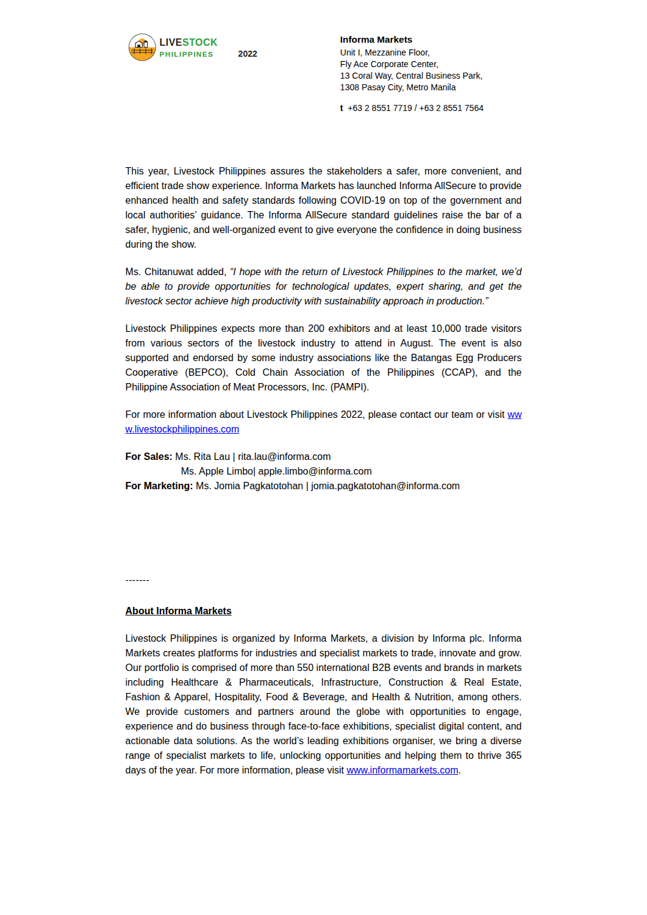LIVESTOCK PHILIPPINES 2022
Informa Markets
Unit I, Mezzanine Floor,
Fly Ace Corporate Center,
13 Coral Way, Central Business Park,
1308 Pasay City, Metro Manila
t +63 2 8551 7719 / +63 2 8551 7564
This year, Livestock Philippines assures the stakeholders a safer, more convenient, and efficient trade show experience. Informa Markets has launched Informa AllSecure to provide enhanced health and safety standards following COVID-19 on top of the government and local authorities’ guidance. The Informa AllSecure standard guidelines raise the bar of a safer, hygienic, and well-organized event to give everyone the confidence in doing business during the show.
Ms. Chitanuwat added, “I hope with the return of Livestock Philippines to the market, we’d be able to provide opportunities for technological updates, expert sharing, and get the livestock sector achieve high productivity with sustainability approach in production.”
Livestock Philippines expects more than 200 exhibitors and at least 10,000 trade visitors from various sectors of the livestock industry to attend in August. The event is also supported and endorsed by some industry associations like the Batangas Egg Producers Cooperative (BEPCO), Cold Chain Association of the Philippines (CCAP), and the Philippine Association of Meat Processors, Inc. (PAMPI).
For more information about Livestock Philippines 2022, please contact our team or visit www.livestockphilippines.com
For Sales: Ms. Rita Lau | rita.lau@informa.com
Ms. Apple Limbo| apple.limbo@informa.com
For Marketing: Ms. Jomia Pagkatotohan | jomia.pagkatotohan@informa.com
-------
About Informa Markets
Livestock Philippines is organized by Informa Markets, a division by Informa plc. Informa Markets creates platforms for industries and specialist markets to trade, innovate and grow. Our portfolio is comprised of more than 550 international B2B events and brands in markets including Healthcare & Pharmaceuticals, Infrastructure, Construction & Real Estate, Fashion & Apparel, Hospitality, Food & Beverage, and Health & Nutrition, among others. We provide customers and partners around the globe with opportunities to engage, experience and do business through face-to-face exhibitions, specialist digital content, and actionable data solutions. As the world’s leading exhibitions organiser, we bring a diverse range of specialist markets to life, unlocking opportunities and helping them to thrive 365 days of the year. For more information, please visit www.informamarkets.com.